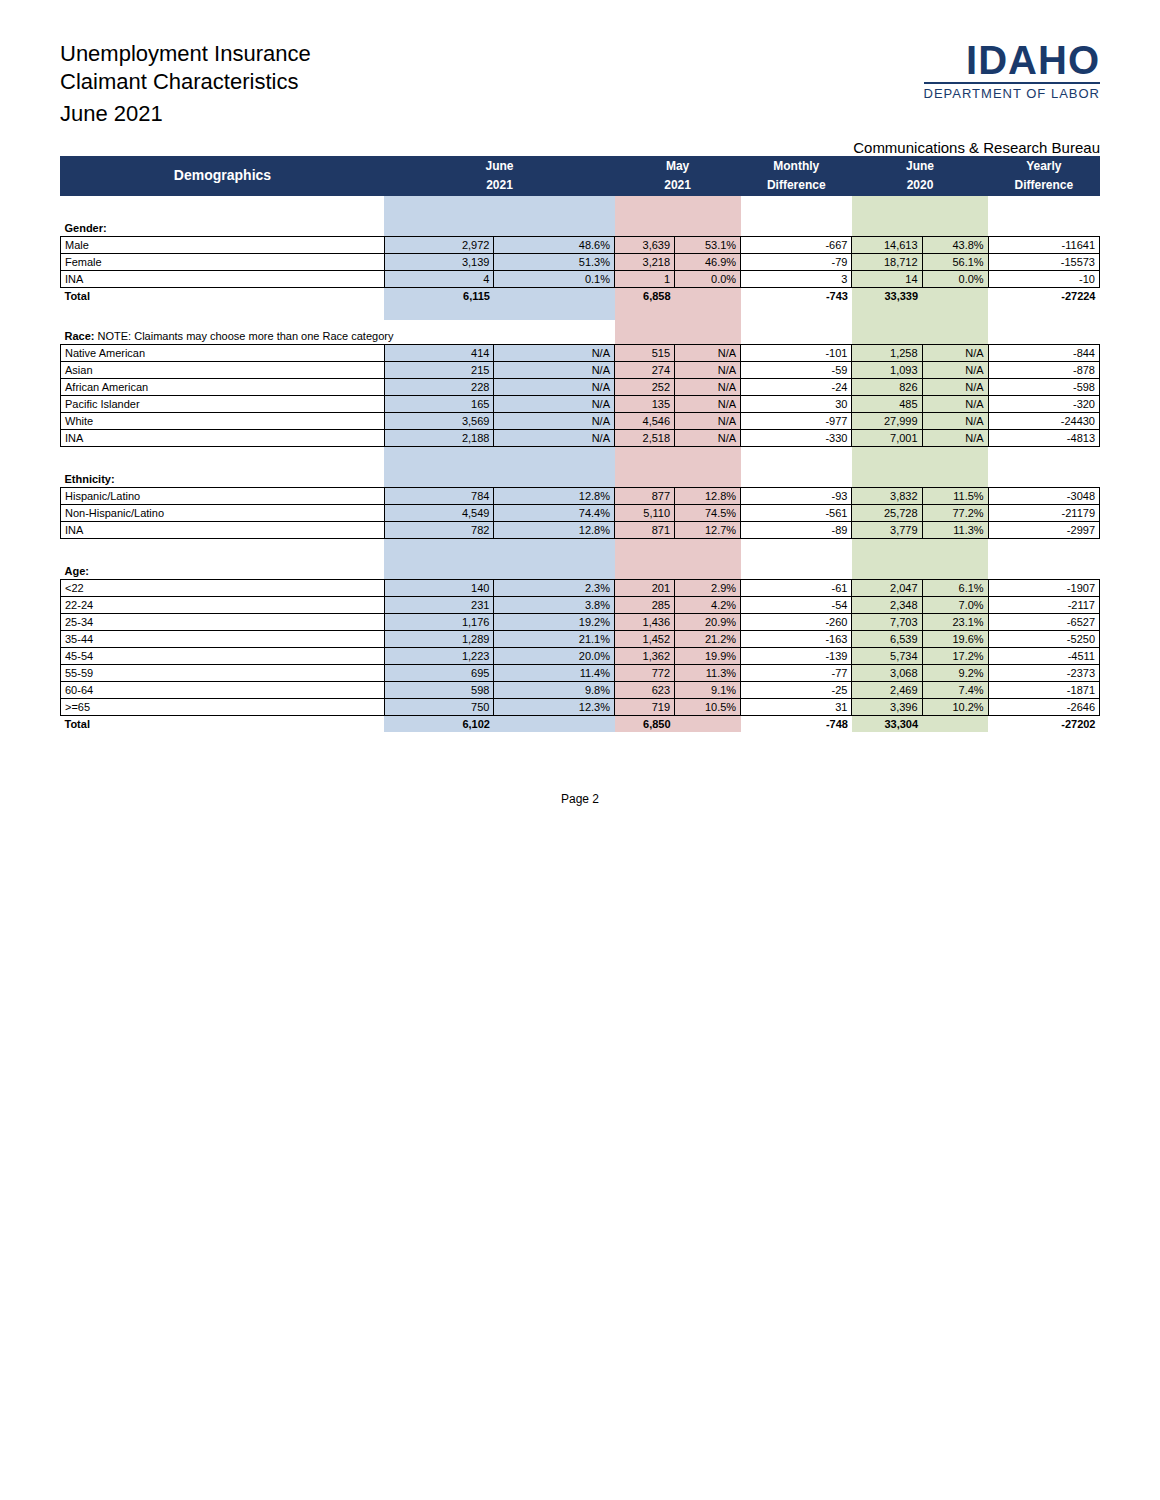Unemployment Insurance
Claimant Characteristics
June 2021
IDAHO
DEPARTMENT OF LABOR
Communications & Research Bureau
| Demographics | June | May | Monthly | June | Yearly |
| --- | --- | --- | --- | --- | --- |
| 2021 | 2021 | Difference | 2020 | Difference |
| Gender: | | | | | | | | |
| Male | 2,972 | 48.6% | 3,639 | 53.1% | -667 | 14,613 | 43.8% | -11641 |
| Female | 3,139 | 51.3% | 3,218 | 46.9% | -79 | 18,712 | 56.1% | -15573 |
| INA | 4 | 0.1% | 1 | 0.0% | 3 | 14 | 0.0% | -10 |
| Total | 6,115 | | 6,858 | | -743 | 33,339 | | -27224 |
| Race: NOTE: Claimants may choose more than one Race category | | | | | | |
| Native American | 414 | N/A | 515 | N/A | -101 | 1,258 | N/A | -844 |
| Asian | 215 | N/A | 274 | N/A | -59 | 1,093 | N/A | -878 |
| African American | 228 | N/A | 252 | N/A | -24 | 826 | N/A | -598 |
| Pacific Islander | 165 | N/A | 135 | N/A | 30 | 485 | N/A | -320 |
| White | 3,569 | N/A | 4,546 | N/A | -977 | 27,999 | N/A | -24430 |
| INA | 2,188 | N/A | 2,518 | N/A | -330 | 7,001 | N/A | -4813 |
| Ethnicity: | | | | | | | | |
| Hispanic/Latino | 784 | 12.8% | 877 | 12.8% | -93 | 3,832 | 11.5% | -3048 |
| Non-Hispanic/Latino | 4,549 | 74.4% | 5,110 | 74.5% | -561 | 25,728 | 77.2% | -21179 |
| INA | 782 | 12.8% | 871 | 12.7% | -89 | 3,779 | 11.3% | -2997 |
| Age: | | | | | | | | |
| <22 | 140 | 2.3% | 201 | 2.9% | -61 | 2,047 | 6.1% | -1907 |
| 22-24 | 231 | 3.8% | 285 | 4.2% | -54 | 2,348 | 7.0% | -2117 |
| 25-34 | 1,176 | 19.2% | 1,436 | 20.9% | -260 | 7,703 | 23.1% | -6527 |
| 35-44 | 1,289 | 21.1% | 1,452 | 21.2% | -163 | 6,539 | 19.6% | -5250 |
| 45-54 | 1,223 | 20.0% | 1,362 | 19.9% | -139 | 5,734 | 17.2% | -4511 |
| 55-59 | 695 | 11.4% | 772 | 11.3% | -77 | 3,068 | 9.2% | -2373 |
| 60-64 | 598 | 9.8% | 623 | 9.1% | -25 | 2,469 | 7.4% | -1871 |
| >=65 | 750 | 12.3% | 719 | 10.5% | 31 | 3,396 | 10.2% | -2646 |
| Total | 6,102 | | 6,850 | | -748 | 33,304 | | -27202 |
Page 2